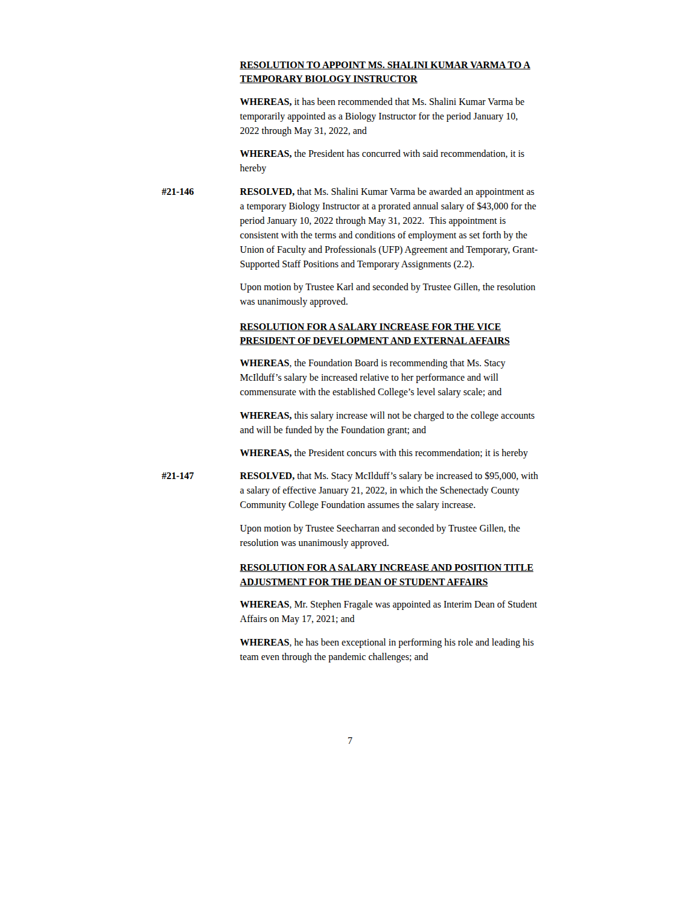RESOLUTION TO APPOINT MS. SHALINI KUMAR VARMA TO A TEMPORARY BIOLOGY INSTRUCTOR
WHEREAS, it has been recommended that Ms. Shalini Kumar Varma be temporarily appointed as a Biology Instructor for the period January 10, 2022 through May 31, 2022, and
WHEREAS, the President has concurred with said recommendation, it is hereby
#21-146
RESOLVED, that Ms. Shalini Kumar Varma be awarded an appointment as a temporary Biology Instructor at a prorated annual salary of $43,000 for the period January 10, 2022 through May 31, 2022. This appointment is consistent with the terms and conditions of employment as set forth by the Union of Faculty and Professionals (UFP) Agreement and Temporary, Grant-Supported Staff Positions and Temporary Assignments (2.2).
Upon motion by Trustee Karl and seconded by Trustee Gillen, the resolution was unanimously approved.
RESOLUTION FOR A SALARY INCREASE FOR THE VICE PRESIDENT OF DEVELOPMENT AND EXTERNAL AFFAIRS
WHEREAS, the Foundation Board is recommending that Ms. Stacy McIlduff’s salary be increased relative to her performance and will commensurate with the established College’s level salary scale; and
WHEREAS, this salary increase will not be charged to the college accounts and will be funded by the Foundation grant; and
WHEREAS, the President concurs with this recommendation; it is hereby
#21-147
RESOLVED, that Ms. Stacy McIlduff’s salary be increased to $95,000, with a salary of effective January 21, 2022, in which the Schenectady County Community College Foundation assumes the salary increase.
Upon motion by Trustee Seecharran and seconded by Trustee Gillen, the resolution was unanimously approved.
RESOLUTION FOR A SALARY INCREASE AND POSITION TITLE ADJUSTMENT FOR THE DEAN OF STUDENT AFFAIRS
WHEREAS, Mr. Stephen Fragale was appointed as Interim Dean of Student Affairs on May 17, 2021; and
WHEREAS, he has been exceptional in performing his role and leading his team even through the pandemic challenges; and
7